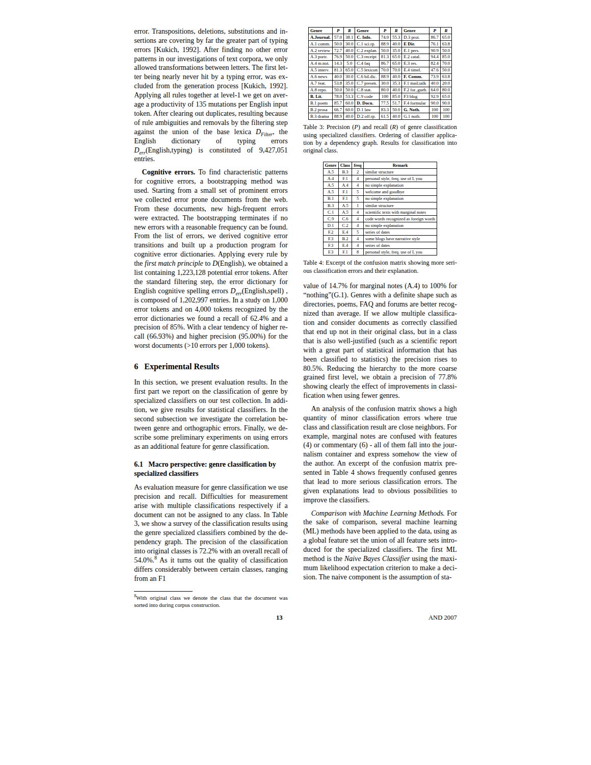error. Transpositions, deletions, substitutions and insertions are covering by far the greater part of typing errors [Kukich, 1992]. After finding no other error patterns in our investigations of text corpora, we only allowed transformations between letters. The first letter being nearly never hit by a typing error, was excluded from the generation process [Kukich, 1992]. Applying all rules together at level-1 we get on average a productivity of 135 mutations per English input token. After clearing out duplicates, resulting because of rule ambiguities and removals by the filtering step against the union of the base lexica DFilter, the English dictionary of typing errors Derr(English,typing) is constituted of 9,427,051 entries.
Cognitive errors. To find characteristic patterns for cognitive errors, a bootstrapping method was used. Starting from a small set of prominent errors we collected error prone documents from the web. From these documents, new high-frequent errors were extracted. The bootstrapping terminates if no new errors with a reasonable frequency can be found. From the list of errors, we derived cognitive error transitions and built up a production program for cognitive error dictionaries. Applying every rule by the first match principle to D(English), we obtained a list containing 1,223,128 potential error tokens. After the standard filtering step, the error dictionary for English cognitive spelling errors Derr(English,spell) , is composed of 1,202,997 entries. In a study on 1,000 error tokens and on 4,000 tokens recognized by the error dictionaries we found a recall of 62.4% and a precision of 85%. With a clear tendency of higher recall (66.93%) and higher precision (95.00%) for the worst documents (>10 errors per 1,000 tokens).
6 Experimental Results
In this section, we present evaluation results. In the first part we report on the classification of genre by specialized classifiers on our test collection. In addition, we give results for statistical classifiers. In the second subsection we investigate the correlation between genre and orthographic errors. Finally, we describe some preliminary experiments on using errors as an additional feature for genre classification.
6.1 Macro perspective: genre classification by specialized classifiers
As evaluation measure for genre classification we use precision and recall. Difficulties for measurement arise with multiple classifications respectively if a document can not be assigned to any class. In Table 3, we show a survey of the classification results using the genre specialized classifiers combined by the dependency graph. The precision of the classification into original classes is 72.2% with an overall recall of 54.0%.8 As it turns out the quality of classification differs considerably between certain classes, ranging from an F1
8With original class we denote the class that the document was sorted into during corpus construction.
| Genre | P | R | Genre | P | R | Genre | P | R |
| --- | --- | --- | --- | --- | --- | --- | --- | --- |
| A.Journal. | 57.0 | 38.1 | C. Info. | 74.0 | 55.3 | D.3 prot. | 86.7 | 65.0 |
| A.1 comm. | 50.0 | 30.0 | C.1 sci.rp. | 88.9 | 40.0 | E Dir. | 76.1 | 63.8 |
| A.2 review | 72.7 | 40.0 | C.2 explan. | 50.0 | 35.0 | E.1 pers. | 90.9 | 50.0 |
| A.3 portr. | 76.9 | 50.0 | C.3 receipt | 81.3 | 65.0 | E.2 catal. | 94.4 | 85.0 |
| A.4 m.not. | 14.3 | 5.0 | C.4 faq | 86.7 | 65.0 | E.3 res. | 82.4 | 70.0 |
| A.5 interv. | 81.3 | 65.0 | C.5 lexicon | 70.0 | 70.0 | E.4 timel. | 47.6 | 50.0 |
| A.6 news | 40.0 | 30.0 | C.6 bil.dic. | 88.9 | 40.0 | F. Comm. | 73.9 | 63.8 |
| A.7 feat. | 53.8 | 35.0 | C.7 presen. | 30.0 | 35.3 | F.1 mail,talk | 40.0 | 20.0 |
| A.8 repo. | 50.0 | 50.0 | C.8 stat. | 80.0 | 40.0 | F.2 for.,gueb. | 64.0 | 80.0 |
| B. Lit. | 78.0 | 53.3 | C.9 code | 100 | 85.0 | F3 blog | 92.9 | 65.0 |
| B.1 poem | 85.7 | 60.0 | D. Docu. | 77.5 | 51.7 | F.4 formular | 90.0 | 90.0 |
| B.2 prosa | 66.7 | 60.0 | D.1 law | 83.3 | 50.0 | G. Noth. | 100 | 100 |
| B.3 drama | 88.9 | 40.0 | D.2 off.rp. | 61.5 | 40.0 | G.1 noth. | 100 | 100 |
Table 3: Precision (P) and recall (R) of genre classification using specialized classifiers. Ordering of classifier application by a dependency graph. Results for classification into original class.
| Genre | Class | freq | Remark |
| --- | --- | --- | --- |
| A.5 | B.3 | 2 | similar structure |
| A.4 | F.1 | 4 | personal style, freq. use of I, you |
| A.5 | A.4 | 4 | no simple explanation |
| A.5 | F.1 | 5 | welcome and goodbye |
| B.1 | F.1 | 5 | no simple explanation |
| B.3 | A.5 | 1 | similar structure |
| C.1 | A.5 | 4 | scientific texts with marginal notes |
| C.9 | C.6 | 4 | code words recognized as foreign words |
| D.1 | C.2 | 4 | no simple explanation |
| F.2 | E.4 | 5 | series of dates |
| F.3 | B.2 | 4 | some blogs have narrative style |
| F.3 | E.4 | 4 | series of dates |
| F.3 | F.1 | 8 | personal style, freq. use of I, you |
Table 4: Excerpt of the confusion matrix showing more serious classification errors and their explanation.
value of 14.7% for marginal notes (A.4) to 100% for “nothing”(G.1). Genres with a definite shape such as directories, poems, FAQ and forums are better recognized than average. If we allow multiple classification and consider documents as correctly classified that end up not in their original class, but in a class that is also well-justified (such as a scientific report with a great part of statistical information that has been classified to statistics) the precision rises to 80.5%. Reducing the hierarchy to the more coarse grained first level, we obtain a precision of 77.8% showing clearly the effect of improvements in classification when using fewer genres.
An analysis of the confusion matrix shows a high quantity of minor classification errors where true class and classification result are close neighbors. For example, marginal notes are confused with features (4) or commentary (6) - all of them fall into the journalism container and express somehow the view of the author. An excerpt of the confusion matrix presented in Table 4 shows frequently confused genres that lead to more serious classification errors. The given explanations lead to obvious possibilities to improve the classifiers.
Comparison with Machine Learning Methods. For the sake of comparison, several machine learning (ML) methods have been applied to the data, using as a global feature set the union of all feature sets introduced for the specialized classifiers. The first ML method is the Naive Bayes Classifier using the maximum likelihood expectation criterion to make a decision. The naive component is the assumption of sta-
13 AND 2007